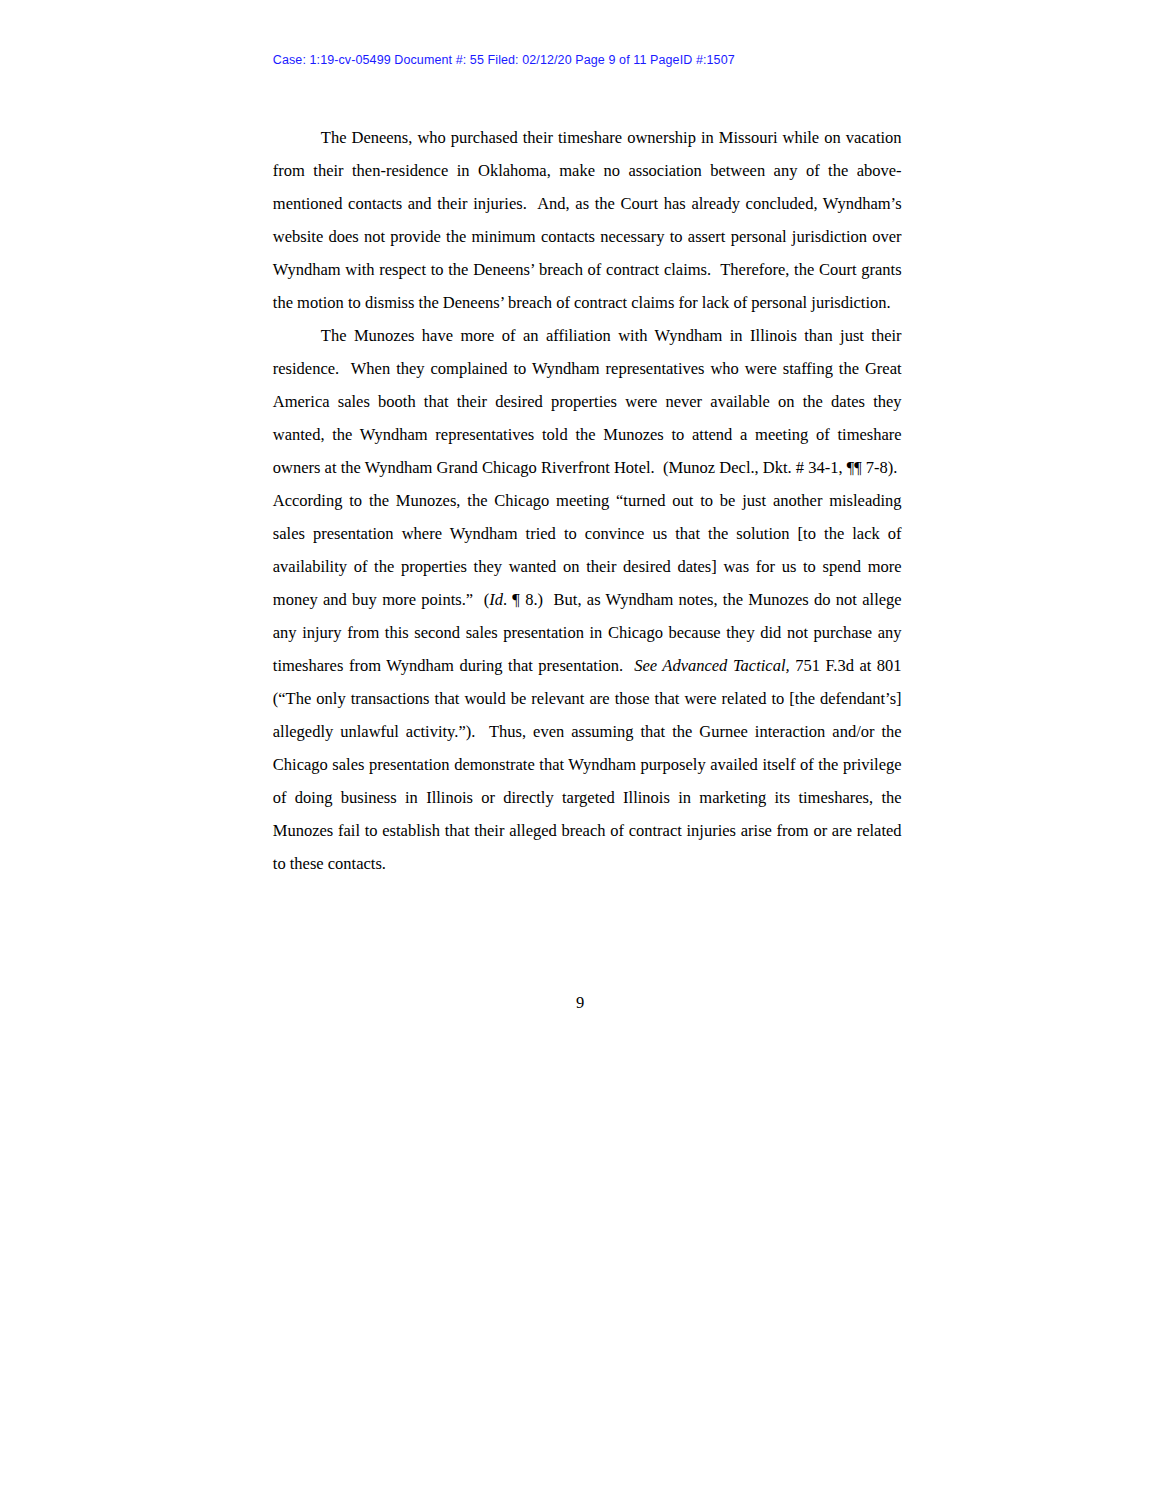Case: 1:19-cv-05499 Document #: 55 Filed: 02/12/20 Page 9 of 11 PageID #:1507
The Deneens, who purchased their timeshare ownership in Missouri while on vacation from their then-residence in Oklahoma, make no association between any of the above-mentioned contacts and their injuries. And, as the Court has already concluded, Wyndham’s website does not provide the minimum contacts necessary to assert personal jurisdiction over Wyndham with respect to the Deneens’ breach of contract claims. Therefore, the Court grants the motion to dismiss the Deneens’ breach of contract claims for lack of personal jurisdiction.
The Munozes have more of an affiliation with Wyndham in Illinois than just their residence. When they complained to Wyndham representatives who were staffing the Great America sales booth that their desired properties were never available on the dates they wanted, the Wyndham representatives told the Munozes to attend a meeting of timeshare owners at the Wyndham Grand Chicago Riverfront Hotel. (Munoz Decl., Dkt. # 34-1, ¶¶ 7-8). According to the Munozes, the Chicago meeting “turned out to be just another misleading sales presentation where Wyndham tried to convince us that the solution [to the lack of availability of the properties they wanted on their desired dates] was for us to spend more money and buy more points.” (Id. ¶ 8.) But, as Wyndham notes, the Munozes do not allege any injury from this second sales presentation in Chicago because they did not purchase any timeshares from Wyndham during that presentation. See Advanced Tactical, 751 F.3d at 801 (“The only transactions that would be relevant are those that were related to [the defendant’s] allegedly unlawful activity.”). Thus, even assuming that the Gurnee interaction and/or the Chicago sales presentation demonstrate that Wyndham purposely availed itself of the privilege of doing business in Illinois or directly targeted Illinois in marketing its timeshares, the Munozes fail to establish that their alleged breach of contract injuries arise from or are related to these contacts.
9